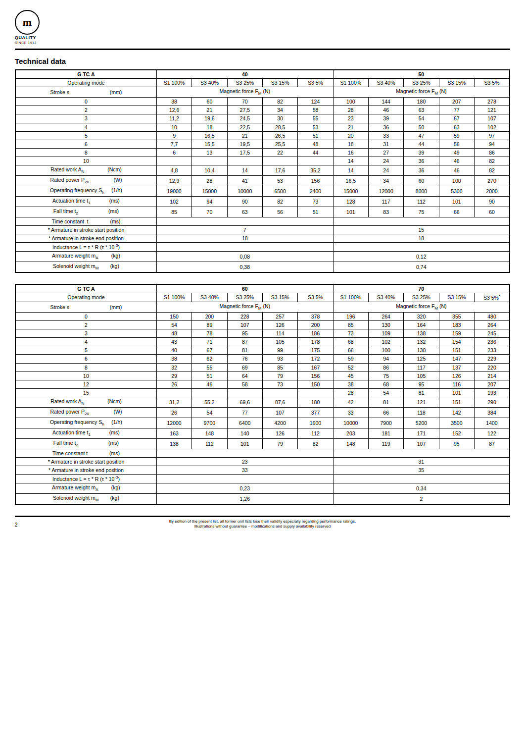m
QUALITY
SINCE 1912
Technical data
| G TC A | 40 | 50 |
| Operating mode | S1 100% | S3 40% | S3 25% | S3 15% | S3 5% | S1 100% | S3 40% | S3 25% | S3 15% | S3 5% |
| Stroke s (mm) | Magnetic force F M (N) | Magnetic force F M (N) |
| 0 | 38 | 60 | 70 | 82 | 124 | 100 | 144 | 180 | 207 | 278 |
| 2 | 12,6 | 21 | 27,5 | 34 | 58 | 28 | 46 | 63 | 77 | 121 |
| 3 | 11,2 | 19,6 | 24,5 | 30 | 55 | 23 | 39 | 54 | 67 | 107 |
| 4 | 10 | 18 | 22,5 | 28,5 | 53 | 21 | 36 | 50 | 63 | 102 |
| 5 | 9 | 16,5 | 21 | 26,5 | 51 | 20 | 33 | 47 | 59 | 97 |
| 6 | 7,7 | 15,5 | 19,5 | 25,5 | 48 | 18 | 31 | 44 | 56 | 94 |
| 8 | 6 | 13 | 17,5 | 22 | 44 | 16 | 27 | 39 | 49 | 86 |
| 10 | | | | | | 14 | 24 | 36 | 46 | 82 |
| Rated work A N (Ncm) | 4,8 | 10,4 | 14 | 17,6 | 35,2 | 14 | 24 | 36 | 46 | 82 |
| Rated power P 20 (W) | 12,9 | 28 | 41 | 53 | 156 | 16,5 | 34 | 60 | 100 | 270 |
| Operating frequency S h (1/h) | 19000 | 15000 | 10000 | 6500 | 2400 | 15000 | 12000 | 8000 | 5300 | 2000 |
| Actuation time t 1 (ms) | 102 | 94 | 90 | 82 | 73 | 128 | 117 | 112 | 101 | 90 |
| Fall time t 2 (ms) | 85 | 70 | 63 | 56 | 51 | 101 | 83 | 75 | 66 | 60 |
| Time constant t (ms) | | |
| * Armature in stroke start position | 7 | 15 |
| * Armature in stroke end position | 18 | 18 |
| Inductance L = τ * R (τ * 10 -3 ) | | |
| Armature weight m A (kg) | 0,08 | 0,12 |
| Solenoid weight m M (kg) | 0,38 | 0,74 |
| G TC A | 60 | 70 |
| Operating mode | S1 100% | S3 40% | S3 25% | S3 15% | S3 5% | S1 100% | S3 40% | S3 25% | S3 15% | S3 5% * |
| Stroke s (mm) | Magnetic force F M (N) | Magnetic force F M (N) |
| 0 | 150 | 200 | 228 | 257 | 378 | 196 | 264 | 320 | 355 | 480 |
| 2 | 54 | 89 | 107 | 126 | 200 | 85 | 130 | 164 | 183 | 264 |
| 3 | 48 | 78 | 95 | 114 | 186 | 73 | 109 | 138 | 159 | 245 |
| 4 | 43 | 71 | 87 | 105 | 178 | 68 | 102 | 132 | 154 | 236 |
| 5 | 40 | 67 | 81 | 99 | 175 | 66 | 100 | 130 | 151 | 233 |
| 6 | 38 | 62 | 76 | 93 | 172 | 59 | 94 | 125 | 147 | 229 |
| 8 | 32 | 55 | 69 | 85 | 167 | 52 | 86 | 117 | 137 | 220 |
| 10 | 29 | 51 | 64 | 79 | 156 | 45 | 75 | 105 | 126 | 214 |
| 12 | 26 | 46 | 58 | 73 | 150 | 38 | 68 | 95 | 116 | 207 |
| 15 | | | | | | 28 | 54 | 81 | 101 | 193 |
| Rated work A N (Ncm) | 31,2 | 55,2 | 69,6 | 87,6 | 180 | 42 | 81 | 121 | 151 | 290 |
| Rated power P 20 (W) | 26 | 54 | 77 | 107 | 377 | 33 | 66 | 118 | 142 | 384 |
| Operating frequency S h (1/h) | 12000 | 9700 | 6400 | 4200 | 1600 | 10000 | 7900 | 5200 | 3500 | 1400 |
| Actuation time t 1 (ms) | 163 | 148 | 140 | 126 | 112 | 203 | 181 | 171 | 152 | 122 |
| Fall time t 2 (ms) | 138 | 112 | 101 | 79 | 82 | 148 | 119 | 107 | 95 | 87 |
| Time constant t (ms) | | |
| * Armature in stroke start position | 23 | 31 |
| * Armature in stroke end position | 33 | 35 |
| Inductance L = τ * R (τ * 10 -3 ) | | |
| Armature weight m A (kg) | 0,23 | 0,34 |
| Solenoid weight m M (kg) | 1,26 | 2 |
By edition of the present list, all former unit lists lose their validity especially regarding performance ratings.
Illustrations without guarantee – modifications and supply availability reserved
2